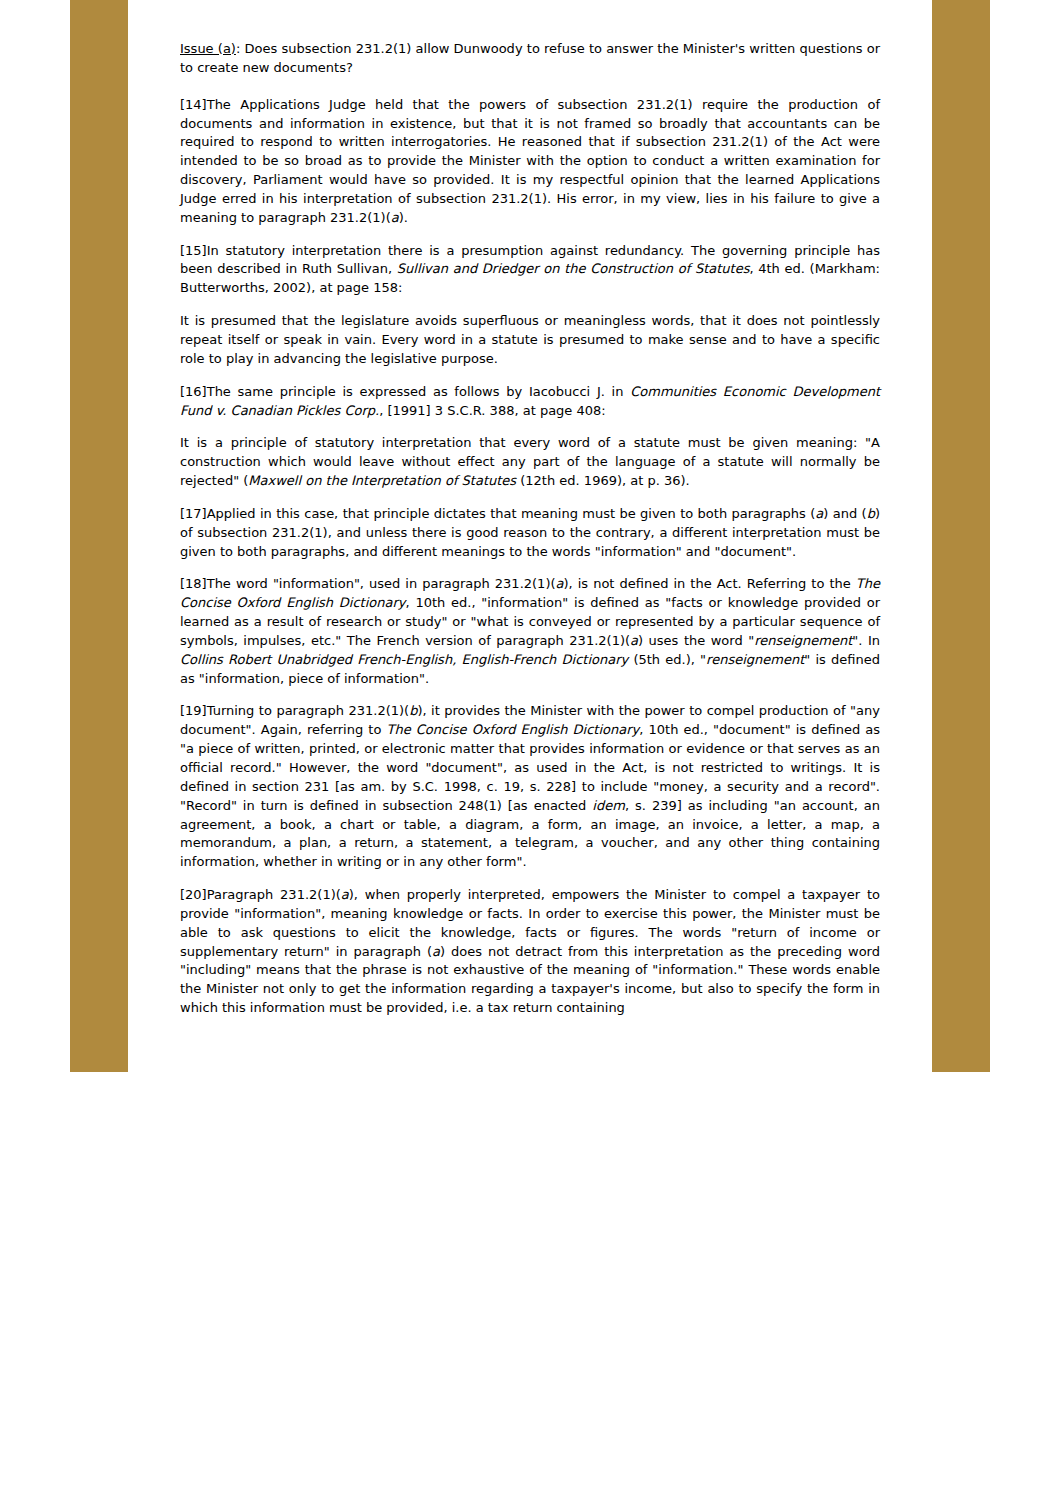Issue (a): Does subsection 231.2(1) allow Dunwoody to refuse to answer the Minister's written questions or to create new documents?
[14]The Applications Judge held that the powers of subsection 231.2(1) require the production of documents and information in existence, but that it is not framed so broadly that accountants can be required to respond to written interrogatories. He reasoned that if subsection 231.2(1) of the Act were intended to be so broad as to provide the Minister with the option to conduct a written examination for discovery, Parliament would have so provided. It is my respectful opinion that the learned Applications Judge erred in his interpretation of subsection 231.2(1). His error, in my view, lies in his failure to give a meaning to paragraph 231.2(1)(a).
[15]In statutory interpretation there is a presumption against redundancy. The governing principle has been described in Ruth Sullivan, Sullivan and Driedger on the Construction of Statutes, 4th ed. (Markham: Butterworths, 2002), at page 158:
It is presumed that the legislature avoids superfluous or meaningless words, that it does not pointlessly repeat itself or speak in vain. Every word in a statute is presumed to make sense and to have a specific role to play in advancing the legislative purpose.
[16]The same principle is expressed as follows by Iacobucci J. in Communities Economic Development Fund v. Canadian Pickles Corp., [1991] 3 S.C.R. 388, at page 408:
It is a principle of statutory interpretation that every word of a statute must be given meaning: "A construction which would leave without effect any part of the language of a statute will normally be rejected" (Maxwell on the Interpretation of Statutes (12th ed. 1969), at p. 36).
[17]Applied in this case, that principle dictates that meaning must be given to both paragraphs (a) and (b) of subsection 231.2(1), and unless there is good reason to the contrary, a different interpretation must be given to both paragraphs, and different meanings to the words "information" and "document".
[18]The word "information", used in paragraph 231.2(1)(a), is not defined in the Act. Referring to the The Concise Oxford English Dictionary, 10th ed., "information" is defined as "facts or knowledge provided or learned as a result of research or study" or "what is conveyed or represented by a particular sequence of symbols, impulses, etc." The French version of paragraph 231.2(1)(a) uses the word "renseignement". In Collins Robert Unabridged French-English, English-French Dictionary (5th ed.), "renseignement" is defined as "information, piece of information".
[19]Turning to paragraph 231.2(1)(b), it provides the Minister with the power to compel production of "any document". Again, referring to The Concise Oxford English Dictionary, 10th ed., "document" is defined as "a piece of written, printed, or electronic matter that provides information or evidence or that serves as an official record." However, the word "document", as used in the Act, is not restricted to writings. It is defined in section 231 [as am. by S.C. 1998, c. 19, s. 228] to include "money, a security and a record". "Record" in turn is defined in subsection 248(1) [as enacted idem, s. 239] as including "an account, an agreement, a book, a chart or table, a diagram, a form, an image, an invoice, a letter, a map, a memorandum, a plan, a return, a statement, a telegram, a voucher, and any other thing containing information, whether in writing or in any other form".
[20]Paragraph 231.2(1)(a), when properly interpreted, empowers the Minister to compel a taxpayer to provide "information", meaning knowledge or facts. In order to exercise this power, the Minister must be able to ask questions to elicit the knowledge, facts or figures. The words "return of income or supplementary return" in paragraph (a) does not detract from this interpretation as the preceding word "including" means that the phrase is not exhaustive of the meaning of "information." These words enable the Minister not only to get the information regarding a taxpayer's income, but also to specify the form in which this information must be provided, i.e. a tax return containing